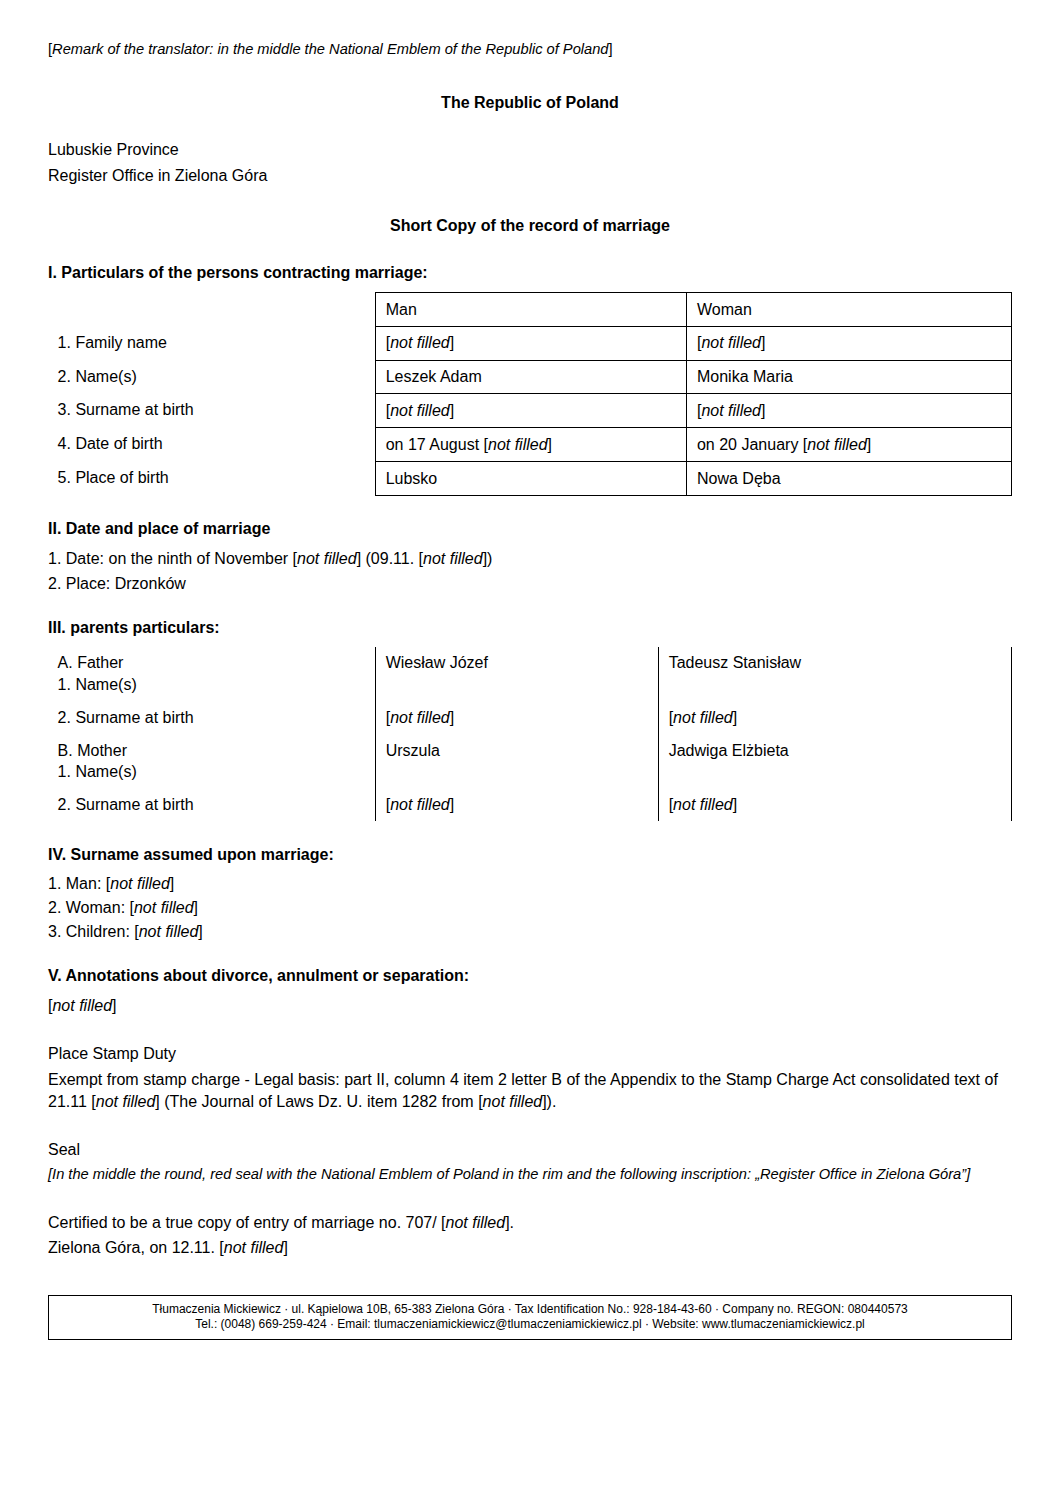[Remark of the translator: in the middle the National Emblem of the Republic of Poland]
The Republic of Poland
Lubuskie Province
Register Office in Zielona Góra
Short Copy of the record of marriage
I. Particulars of the persons contracting marriage:
| | Man | Woman |
| --- | --- | --- |
| 1. Family name | [ not filled ] | [ not filled ] |
| 2. Name(s) | Leszek Adam | Monika Maria |
| 3. Surname at birth | [ not filled ] | [ not filled ] |
| 4. Date of birth | on 17 August [ not filled ] | on 20 January [ not filled ] |
| 5. Place of birth | Lubsko | Nowa Dęba |
II. Date and place of marriage
1. Date: on the ninth of November [not filled] (09.11. [not filled])
2. Place: Drzonków
III. parents particulars:
| A. Father 1. Name(s) | Wiesław Józef | Tadeusz Stanisław |
| 2. Surname at birth | [ not filled ] | [ not filled ] |
| B. Mother 1. Name(s) | Urszula | Jadwiga Elżbieta |
| 2. Surname at birth | [ not filled ] | [ not filled ] |
IV. Surname assumed upon marriage:
1. Man: [not filled]
2. Woman: [not filled]
3. Children: [not filled]
V. Annotations about divorce, annulment or separation:
[not filled]
Place Stamp Duty
Exempt from stamp charge - Legal basis: part II, column 4 item 2 letter B of the Appendix to the Stamp Charge Act consolidated text of 21.11 [not filled] (The Journal of Laws Dz. U. item 1282 from [not filled]).
Seal
[In the middle the round, red seal with the National Emblem of Poland in the rim and the following inscription: „Register Office in Zielona Góra”]
Certified to be a true copy of entry of marriage no. 707/ [not filled].
Zielona Góra, on 12.11. [not filled]
Tłumaczenia Mickiewicz · ul. Kąpielowa 10B, 65-383 Zielona Góra · Tax Identification No.: 928-184-43-60 · Company no. REGON: 080440573
Tel.: (0048) 669-259-424 · Email: tlumaczeniamickiewicz@tlumaczeniamickiewicz.pl · Website: www.tlumaczeniamickiewicz.pl